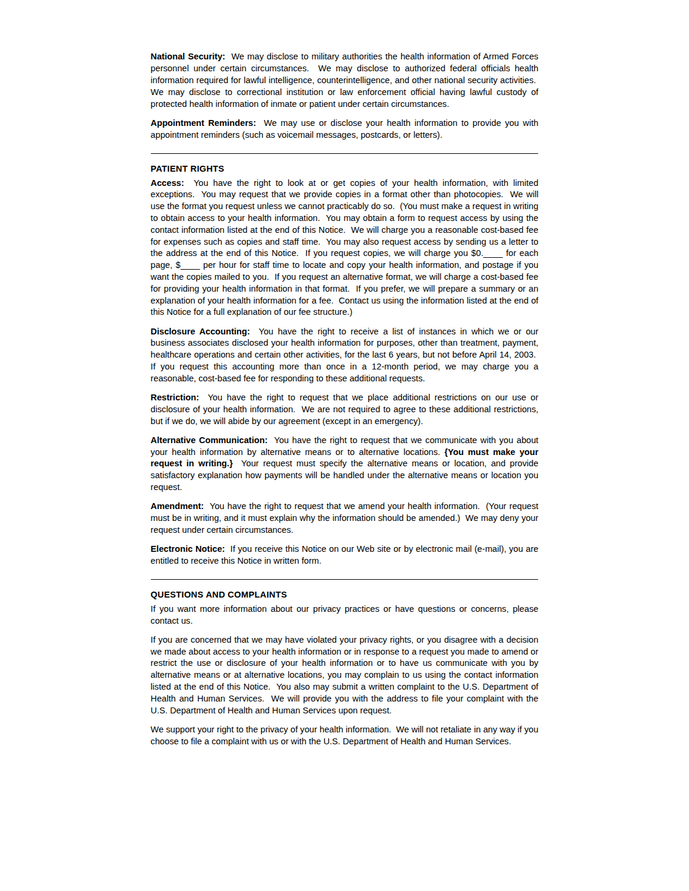National Security: We may disclose to military authorities the health information of Armed Forces personnel under certain circumstances. We may disclose to authorized federal officials health information required for lawful intelligence, counterintelligence, and other national security activities. We may disclose to correctional institution or law enforcement official having lawful custody of protected health information of inmate or patient under certain circumstances.
Appointment Reminders: We may use or disclose your health information to provide you with appointment reminders (such as voicemail messages, postcards, or letters).
PATIENT RIGHTS
Access: You have the right to look at or get copies of your health information, with limited exceptions. You may request that we provide copies in a format other than photocopies. We will use the format you request unless we cannot practicably do so. (You must make a request in writing to obtain access to your health information. You may obtain a form to request access by using the contact information listed at the end of this Notice. We will charge you a reasonable cost-based fee for expenses such as copies and staff time. You may also request access by sending us a letter to the address at the end of this Notice. If you request copies, we will charge you $0.____ for each page, $____ per hour for staff time to locate and copy your health information, and postage if you want the copies mailed to you. If you request an alternative format, we will charge a cost-based fee for providing your health information in that format. If you prefer, we will prepare a summary or an explanation of your health information for a fee. Contact us using the information listed at the end of this Notice for a full explanation of our fee structure.)
Disclosure Accounting: You have the right to receive a list of instances in which we or our business associates disclosed your health information for purposes, other than treatment, payment, healthcare operations and certain other activities, for the last 6 years, but not before April 14, 2003. If you request this accounting more than once in a 12-month period, we may charge you a reasonable, cost-based fee for responding to these additional requests.
Restriction: You have the right to request that we place additional restrictions on our use or disclosure of your health information. We are not required to agree to these additional restrictions, but if we do, we will abide by our agreement (except in an emergency).
Alternative Communication: You have the right to request that we communicate with you about your health information by alternative means or to alternative locations. {You must make your request in writing.} Your request must specify the alternative means or location, and provide satisfactory explanation how payments will be handled under the alternative means or location you request.
Amendment: You have the right to request that we amend your health information. (Your request must be in writing, and it must explain why the information should be amended.) We may deny your request under certain circumstances.
Electronic Notice: If you receive this Notice on our Web site or by electronic mail (e-mail), you are entitled to receive this Notice in written form.
QUESTIONS AND COMPLAINTS
If you want more information about our privacy practices or have questions or concerns, please contact us.
If you are concerned that we may have violated your privacy rights, or you disagree with a decision we made about access to your health information or in response to a request you made to amend or restrict the use or disclosure of your health information or to have us communicate with you by alternative means or at alternative locations, you may complain to us using the contact information listed at the end of this Notice. You also may submit a written complaint to the U.S. Department of Health and Human Services. We will provide you with the address to file your complaint with the U.S. Department of Health and Human Services upon request.
We support your right to the privacy of your health information. We will not retaliate in any way if you choose to file a complaint with us or with the U.S. Department of Health and Human Services.